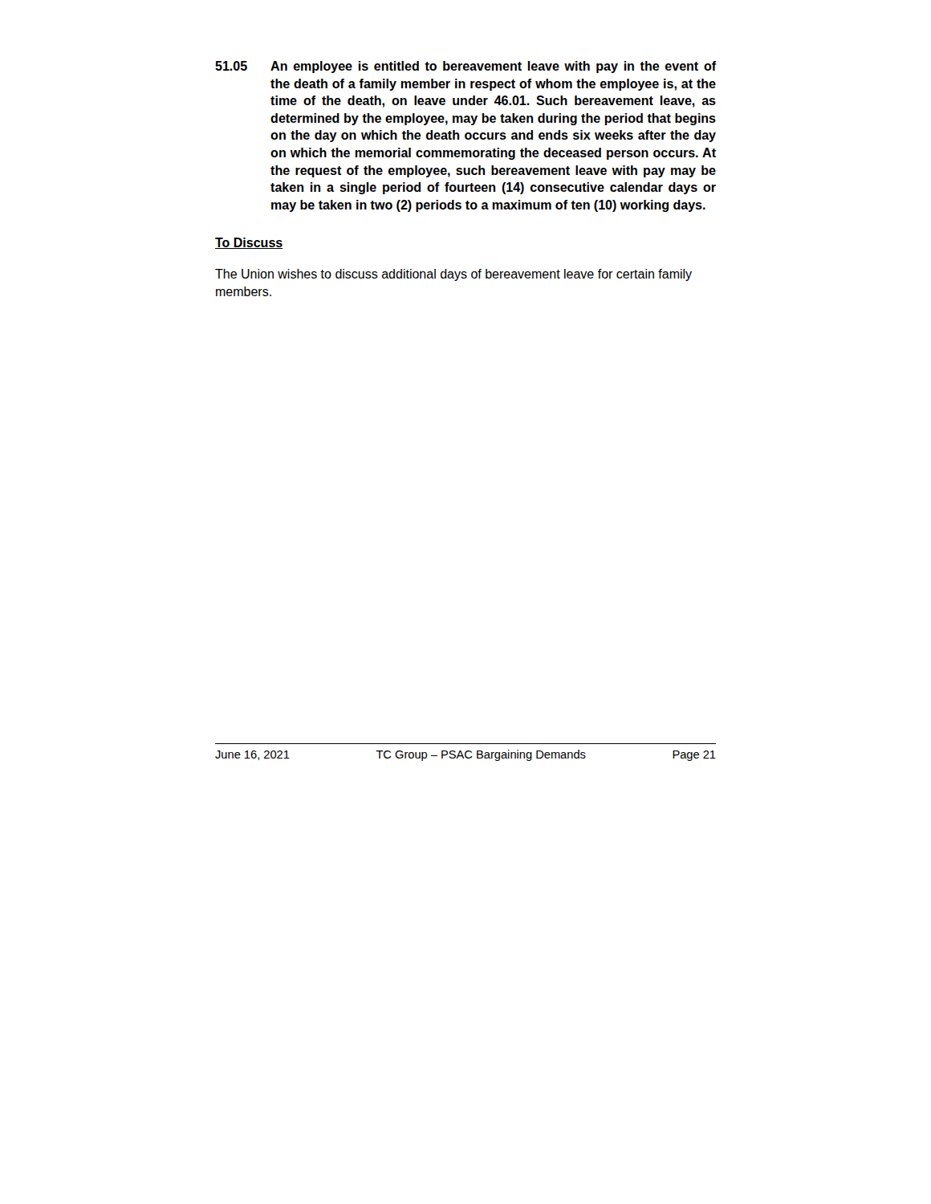51.05
An employee is entitled to bereavement leave with pay in the event of the death of a family member in respect of whom the employee is, at the time of the death, on leave under 46.01. Such bereavement leave, as determined by the employee, may be taken during the period that begins on the day on which the death occurs and ends six weeks after the day on which the memorial commemorating the deceased person occurs. At the request of the employee, such bereavement leave with pay may be taken in a single period of fourteen (14) consecutive calendar days or may be taken in two (2) periods to a maximum of ten (10) working days.
To Discuss
The Union wishes to discuss additional days of bereavement leave for certain family members.
June 16, 2021
TC Group – PSAC Bargaining Demands
Page 21